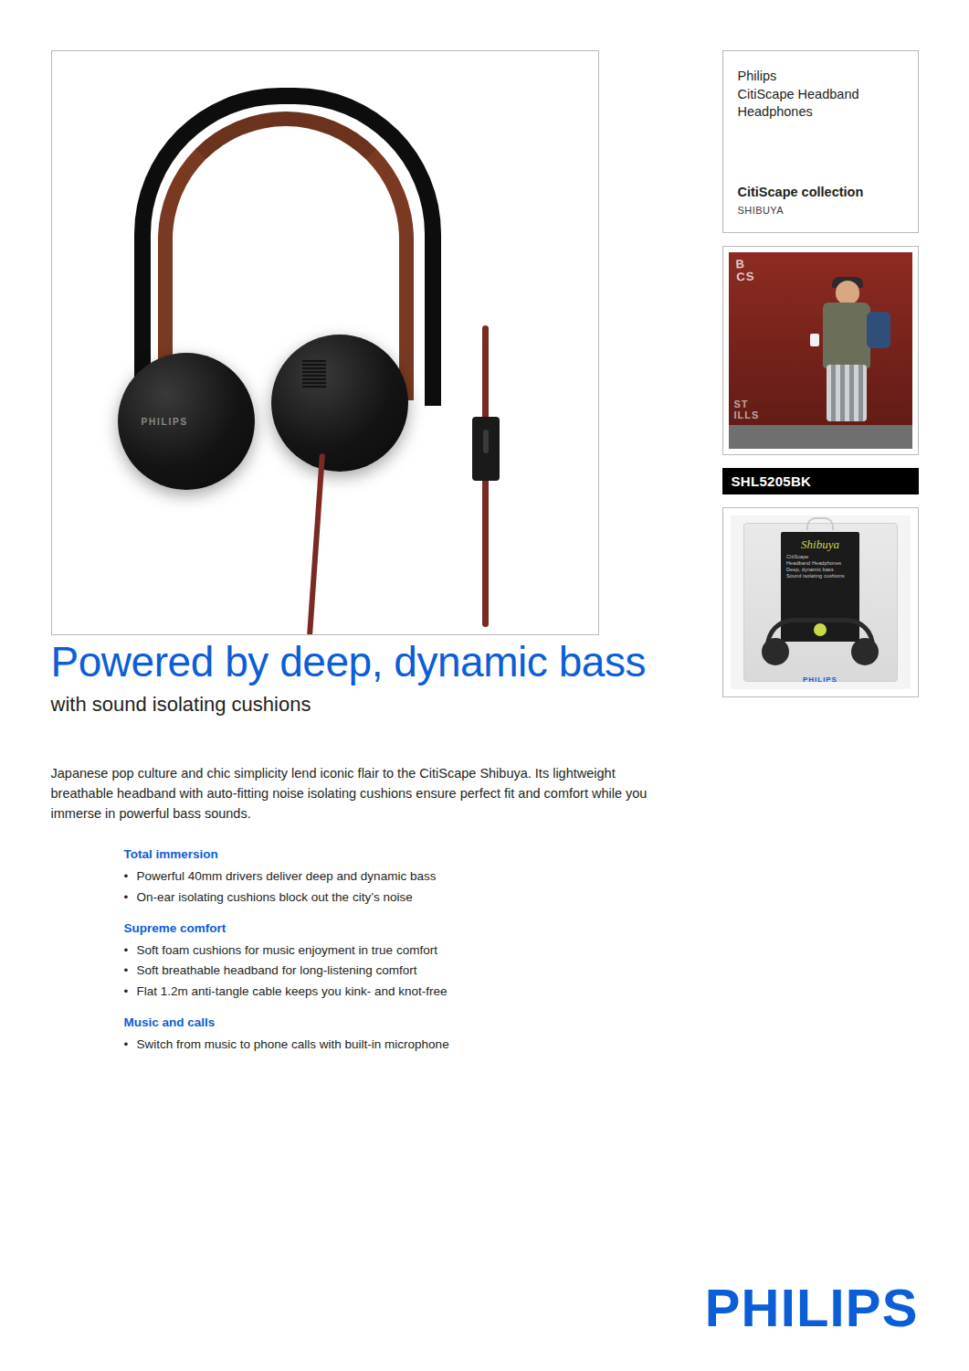PHILIPS
Philips
CitiScape Headband
Headphones
CitiScape collection
SHIBUYA
B
CS
ST
ILLS
SHL5205BK
Shibuya
CitiScape
Headband Headphones
Deep, dynamic bass
Sound isolating cushions
PHILIPS
Powered by deep, dynamic bass
with sound isolating cushions
Japanese pop culture and chic simplicity lend iconic flair to the CitiScape Shibuya. Its lightweight breathable headband with auto-fitting noise isolating cushions ensure perfect fit and comfort while you immerse in powerful bass sounds.
Total immersion
Powerful 40mm drivers deliver deep and dynamic bass
On-ear isolating cushions block out the city’s noise
Supreme comfort
Soft foam cushions for music enjoyment in true comfort
Soft breathable headband for long-listening comfort
Flat 1.2m anti-tangle cable keeps you kink- and knot-free
Music and calls
Switch from music to phone calls with built-in microphone
PHILIPS